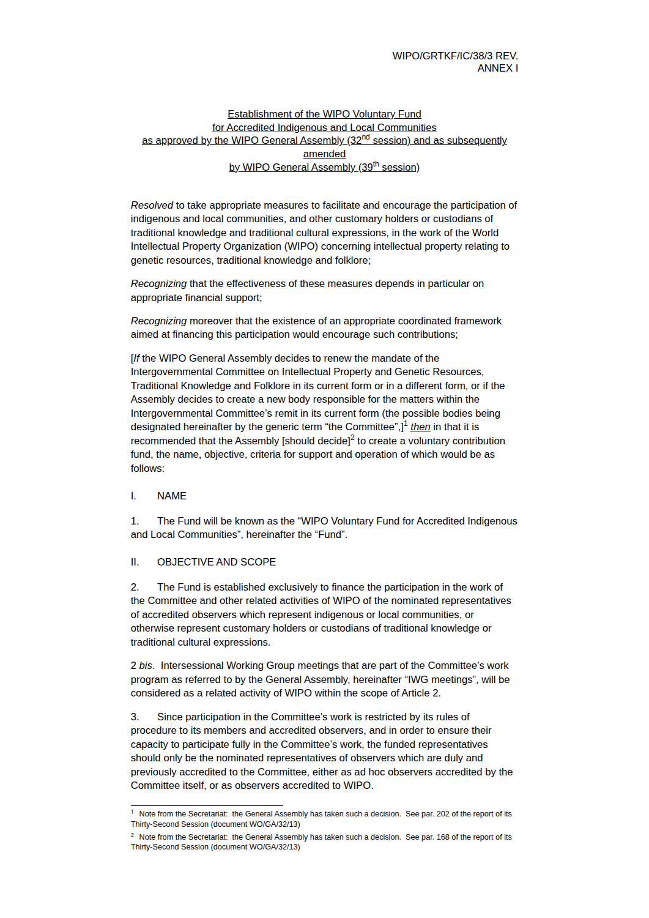WIPO/GRTKF/IC/38/3 REV.
ANNEX I
Establishment of the WIPO Voluntary Fund
for Accredited Indigenous and Local Communities
as approved by the WIPO General Assembly (32nd session) and as subsequently amended
by WIPO General Assembly (39th session)
Resolved to take appropriate measures to facilitate and encourage the participation of indigenous and local communities, and other customary holders or custodians of traditional knowledge and traditional cultural expressions, in the work of the World Intellectual Property Organization (WIPO) concerning intellectual property relating to genetic resources, traditional knowledge and folklore;
Recognizing that the effectiveness of these measures depends in particular on appropriate financial support;
Recognizing moreover that the existence of an appropriate coordinated framework aimed at financing this participation would encourage such contributions;
[If the WIPO General Assembly decides to renew the mandate of the Intergovernmental Committee on Intellectual Property and Genetic Resources, Traditional Knowledge and Folklore in its current form or in a different form, or if the Assembly decides to create a new body responsible for the matters within the Intergovernmental Committee’s remit in its current form (the possible bodies being designated hereinafter by the generic term “the Committee”,]1 then in that it is recommended that the Assembly [should decide]2 to create a voluntary contribution fund, the name, objective, criteria for support and operation of which would be as follows:
I. NAME
1. The Fund will be known as the “WIPO Voluntary Fund for Accredited Indigenous and Local Communities”, hereinafter the “Fund”.
II. OBJECTIVE AND SCOPE
2. The Fund is established exclusively to finance the participation in the work of the Committee and other related activities of WIPO of the nominated representatives of accredited observers which represent indigenous or local communities, or otherwise represent customary holders or custodians of traditional knowledge or traditional cultural expressions.
2 bis. Intersessional Working Group meetings that are part of the Committee’s work program as referred to by the General Assembly, hereinafter “IWG meetings”, will be considered as a related activity of WIPO within the scope of Article 2.
3. Since participation in the Committee’s work is restricted by its rules of procedure to its members and accredited observers, and in order to ensure their capacity to participate fully in the Committee’s work, the funded representatives should only be the nominated representatives of observers which are duly and previously accredited to the Committee, either as ad hoc observers accredited by the Committee itself, or as observers accredited to WIPO.
1 Note from the Secretariat: the General Assembly has taken such a decision. See par. 202 of the report of its Thirty-Second Session (document WO/GA/32/13)
2 Note from the Secretariat: the General Assembly has taken such a decision. See par. 168 of the report of its Thirty-Second Session (document WO/GA/32/13)